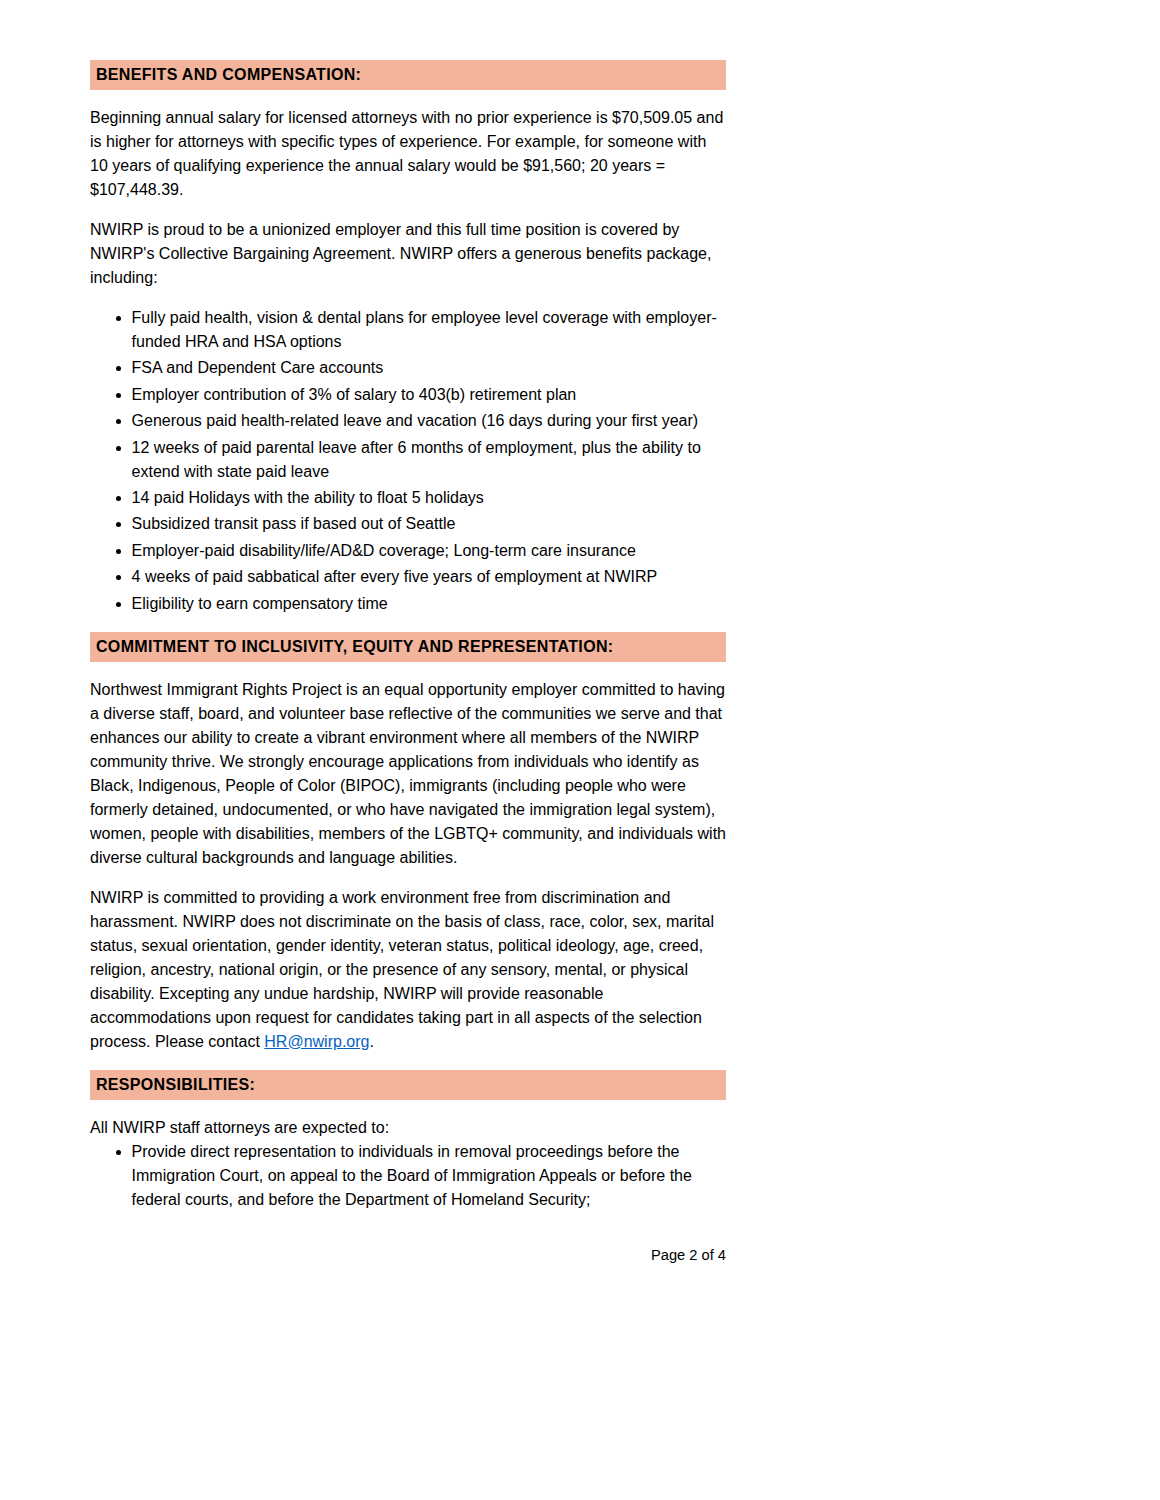BENEFITS AND COMPENSATION:
Beginning annual salary for licensed attorneys with no prior experience is $70,509.05 and is higher for attorneys with specific types of experience. For example, for someone with 10 years of qualifying experience the annual salary would be $91,560; 20 years = $107,448.39.
NWIRP is proud to be a unionized employer and this full time position is covered by NWIRP's Collective Bargaining Agreement. NWIRP offers a generous benefits package, including:
Fully paid health, vision & dental plans for employee level coverage with employer-funded HRA and HSA options
FSA and Dependent Care accounts
Employer contribution of 3% of salary to 403(b) retirement plan
Generous paid health-related leave and vacation (16 days during your first year)
12 weeks of paid parental leave after 6 months of employment, plus the ability to extend with state paid leave
14 paid Holidays with the ability to float 5 holidays
Subsidized transit pass if based out of Seattle
Employer-paid disability/life/AD&D coverage; Long-term care insurance
4 weeks of paid sabbatical after every five years of employment at NWIRP
Eligibility to earn compensatory time
COMMITMENT TO INCLUSIVITY, EQUITY AND REPRESENTATION:
Northwest Immigrant Rights Project is an equal opportunity employer committed to having a diverse staff, board, and volunteer base reflective of the communities we serve and that enhances our ability to create a vibrant environment where all members of the NWIRP community thrive. We strongly encourage applications from individuals who identify as Black, Indigenous, People of Color (BIPOC), immigrants (including people who were formerly detained, undocumented, or who have navigated the immigration legal system), women, people with disabilities, members of the LGBTQ+ community, and individuals with diverse cultural backgrounds and language abilities.
NWIRP is committed to providing a work environment free from discrimination and harassment. NWIRP does not discriminate on the basis of class, race, color, sex, marital status, sexual orientation, gender identity, veteran status, political ideology, age, creed, religion, ancestry, national origin, or the presence of any sensory, mental, or physical disability. Excepting any undue hardship, NWIRP will provide reasonable accommodations upon request for candidates taking part in all aspects of the selection process. Please contact HR@nwirp.org.
RESPONSIBILITIES:
All NWIRP staff attorneys are expected to:
Provide direct representation to individuals in removal proceedings before the Immigration Court, on appeal to the Board of Immigration Appeals or before the federal courts, and before the Department of Homeland Security;
Page 2 of 4